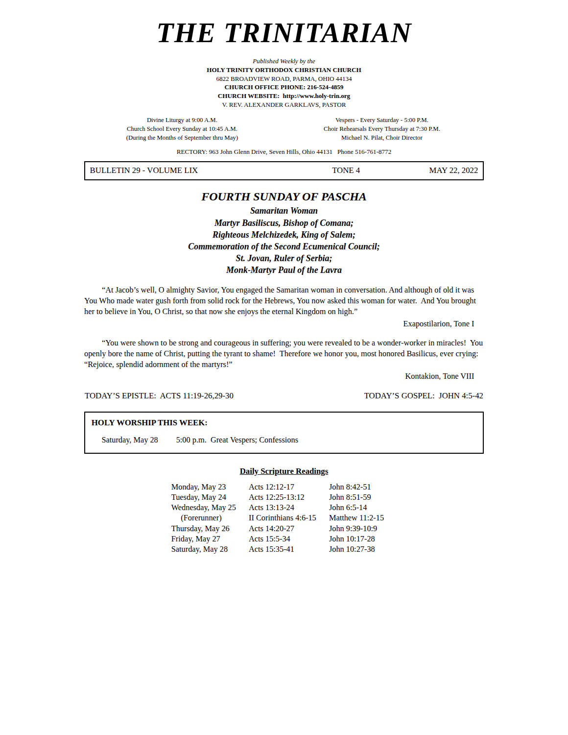THE TRINITARIAN
Published Weekly by the
HOLY TRINITY ORTHODOX CHRISTIAN CHURCH
6822 BROADVIEW ROAD, PARMA, OHIO 44134
CHURCH OFFICE PHONE: 216-524-4859
CHURCH WEBSITE: http://www.holy-trin.org
V. REV. ALEXANDER GARKLAVS, PASTOR
| Divine Liturgy at 9:00 A.M. Church School Every Sunday at 10:45 A.M. (During the Months of September thru May) | Vespers - Every Saturday - 5:00 P.M. Choir Rehearsals Every Thursday at 7:30 P.M. Michael N. Pilat, Choir Director |
RECTORY: 963 John Glenn Drive, Seven Hills, Ohio 44131 Phone 516-761-8772
| BULLETIN 29 - VOLUME LIX | TONE 4 | MAY 22, 2022 |
FOURTH SUNDAY OF PASCHA
Samaritan Woman
Martyr Basiliscus, Bishop of Comana;
Righteous Melchizedek, King of Salem;
Commemoration of the Second Ecumenical Council;
St. Jovan, Ruler of Serbia;
Monk-Martyr Paul of the Lavra
“At Jacob’s well, O almighty Savior, You engaged the Samaritan woman in conversation. And although of old it was You Who made water gush forth from solid rock for the Hebrews, You now asked this woman for water. And You brought her to believe in You, O Christ, so that now she enjoys the eternal Kingdom on high.”
Exapostilarion, Tone I
“You were shown to be strong and courageous in suffering; you were revealed to be a wonder-worker in miracles! You openly bore the name of Christ, putting the tyrant to shame! Therefore we honor you, most honored Basilicus, ever crying: “Rejoice, splendid adornment of the martyrs!”
Kontakion, Tone VIII
| TODAY’S EPISTLE: ACTS 11:19-26,29-30 | TODAY’S GOSPEL: JOHN 4:5-42 |
HOLY WORSHIP THIS WEEK:
| Saturday, May 28 | 5:00 p.m. Great Vespers; Confessions |
Daily Scripture Readings
| Monday, May 23 | Acts 12:12-17 | John 8:42-51 |
| Tuesday, May 24 | Acts 12:25-13:12 | John 8:51-59 |
| Wednesday, May 25 | Acts 13:13-24 | John 6:5-14 |
| (Forerunner) | II Corinthians 4:6-15 | Matthew 11:2-15 |
| Thursday, May 26 | Acts 14:20-27 | John 9:39-10:9 |
| Friday, May 27 | Acts 15:5-34 | John 10:17-28 |
| Saturday, May 28 | Acts 15:35-41 | John 10:27-38 |